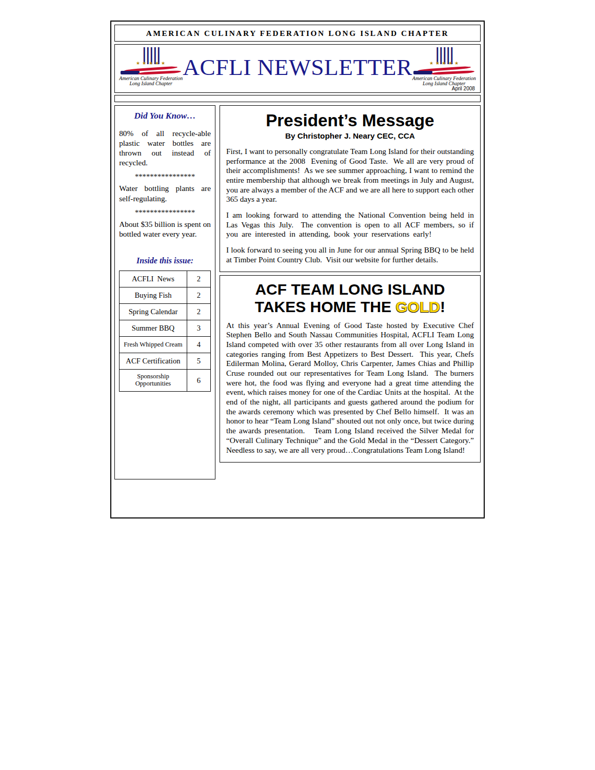American Culinary Federation Long Island Chapter
||||| ★ ★ ★ ★ ★ American Culinary Federation Long Island Chapter
ACFLI NEWSLETTER
||||| ★ ★ ★ ★ ★ American Culinary Federation Long Island Chapter
April 2008
Did You Know…
80% of all recycle-able plastic water bottles are thrown out instead of recycled.
****************
Water bottling plants are self-regulating.
****************
About $35 billion is spent on bottled water every year.
Inside this issue:
| ACFLI News | 2 |
| Buying Fish | 2 |
| Spring Calendar | 2 |
| Summer BBQ | 3 |
| Fresh Whipped Cream | 4 |
| ACF Certification | 5 |
| Sponsorship Opportunities | 6 |
President’s Message
By Christopher J. Neary CEC, CCA
First, I want to personally congratulate Team Long Island for their outstanding performance at the 2008 Evening of Good Taste. We all are very proud of their accomplishments! As we see summer approaching, I want to remind the entire membership that although we break from meetings in July and August, you are always a member of the ACF and we are all here to support each other 365 days a year.
I am looking forward to attending the National Convention being held in Las Vegas this July. The convention is open to all ACF members, so if you are interested in attending, book your reservations early!
I look forward to seeing you all in June for our annual Spring BBQ to be held at Timber Point Country Club. Visit our website for further details.
ACF TEAM LONG ISLAND
TAKES HOME THE GOLD!
At this year’s Annual Evening of Good Taste hosted by Executive Chef Stephen Bello and South Nassau Communities Hospital, ACFLI Team Long Island competed with over 35 other restaurants from all over Long Island in categories ranging from Best Appetizers to Best Dessert. This year, Chefs Edilerman Molina, Gerard Molloy, Chris Carpenter, James Chias and Phillip Cruse rounded out our representatives for Team Long Island. The burners were hot, the food was flying and everyone had a great time attending the event, which raises money for one of the Cardiac Units at the hospital. At the end of the night, all participants and guests gathered around the podium for the awards ceremony which was presented by Chef Bello himself. It was an honor to hear “Team Long Island” shouted out not only once, but twice during the awards presentation. Team Long Island received the Silver Medal for “Overall Culinary Technique” and the Gold Medal in the “Dessert Category.” Needless to say, we are all very proud…Congratulations Team Long Island!